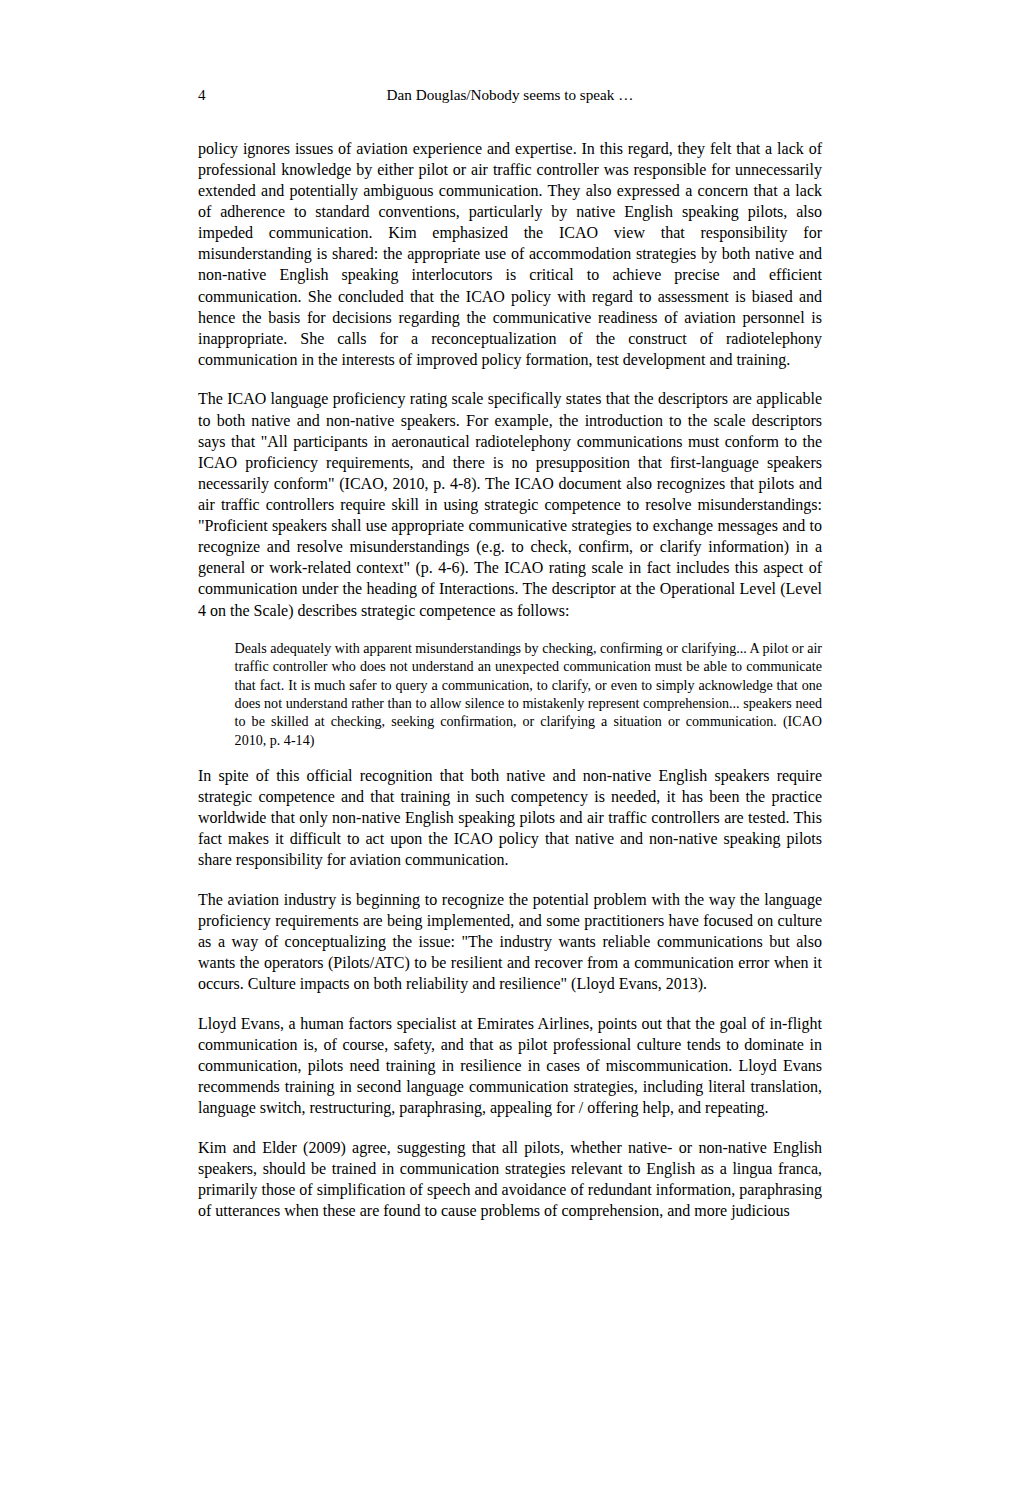4 Dan Douglas/Nobody seems to speak …
policy ignores issues of aviation experience and expertise. In this regard, they felt that a lack of professional knowledge by either pilot or air traffic controller was responsible for unnecessarily extended and potentially ambiguous communication. They also expressed a concern that a lack of adherence to standard conventions, particularly by native English speaking pilots, also impeded communication. Kim emphasized the ICAO view that responsibility for misunderstanding is shared: the appropriate use of accommodation strategies by both native and non-native English speaking interlocutors is critical to achieve precise and efficient communication. She concluded that the ICAO policy with regard to assessment is biased and hence the basis for decisions regarding the communicative readiness of aviation personnel is inappropriate. She calls for a reconceptualization of the construct of radiotelephony communication in the interests of improved policy formation, test development and training.
The ICAO language proficiency rating scale specifically states that the descriptors are applicable to both native and non-native speakers. For example, the introduction to the scale descriptors says that "All participants in aeronautical radiotelephony communications must conform to the ICAO proficiency requirements, and there is no presupposition that first-language speakers necessarily conform" (ICAO, 2010, p. 4-8). The ICAO document also recognizes that pilots and air traffic controllers require skill in using strategic competence to resolve misunderstandings: "Proficient speakers shall use appropriate communicative strategies to exchange messages and to recognize and resolve misunderstandings (e.g. to check, confirm, or clarify information) in a general or work-related context" (p. 4-6). The ICAO rating scale in fact includes this aspect of communication under the heading of Interactions. The descriptor at the Operational Level (Level 4 on the Scale) describes strategic competence as follows:
Deals adequately with apparent misunderstandings by checking, confirming or clarifying... A pilot or air traffic controller who does not understand an unexpected communication must be able to communicate that fact. It is much safer to query a communication, to clarify, or even to simply acknowledge that one does not understand rather than to allow silence to mistakenly represent comprehension... speakers need to be skilled at checking, seeking confirmation, or clarifying a situation or communication. (ICAO 2010, p. 4-14)
In spite of this official recognition that both native and non-native English speakers require strategic competence and that training in such competency is needed, it has been the practice worldwide that only non-native English speaking pilots and air traffic controllers are tested. This fact makes it difficult to act upon the ICAO policy that native and non-native speaking pilots share responsibility for aviation communication.
The aviation industry is beginning to recognize the potential problem with the way the language proficiency requirements are being implemented, and some practitioners have focused on culture as a way of conceptualizing the issue: "The industry wants reliable communications but also wants the operators (Pilots/ATC) to be resilient and recover from a communication error when it occurs. Culture impacts on both reliability and resilience" (Lloyd Evans, 2013).
Lloyd Evans, a human factors specialist at Emirates Airlines, points out that the goal of in-flight communication is, of course, safety, and that as pilot professional culture tends to dominate in communication, pilots need training in resilience in cases of miscommunication. Lloyd Evans recommends training in second language communication strategies, including literal translation, language switch, restructuring, paraphrasing, appealing for / offering help, and repeating.
Kim and Elder (2009) agree, suggesting that all pilots, whether native- or non-native English speakers, should be trained in communication strategies relevant to English as a lingua franca, primarily those of simplification of speech and avoidance of redundant information, paraphrasing of utterances when these are found to cause problems of comprehension, and more judicious